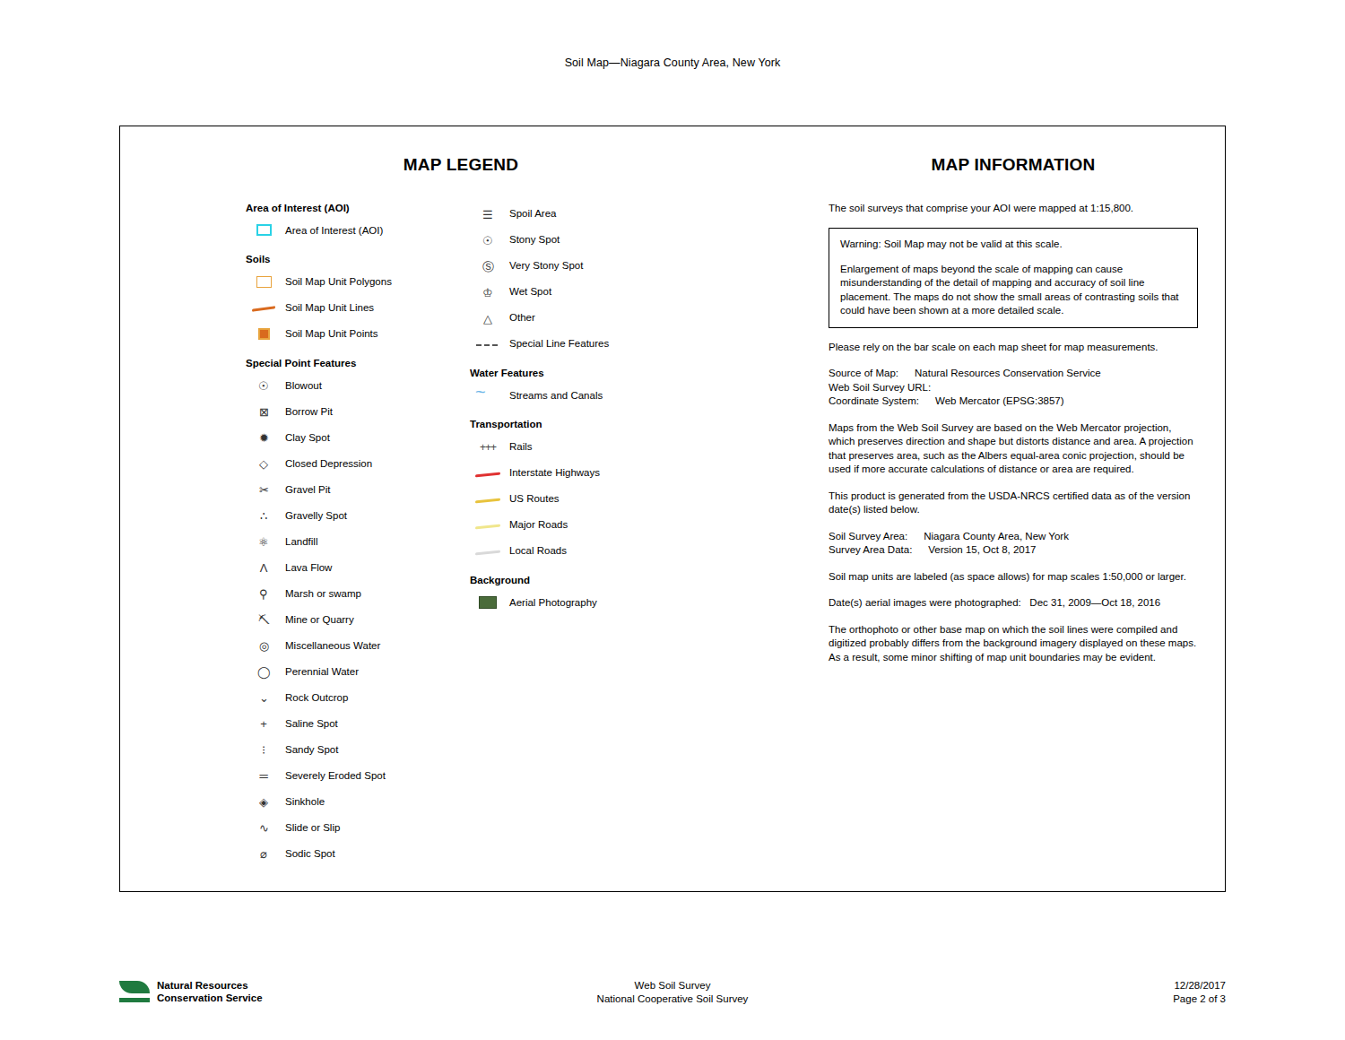Soil Map—Niagara County Area, New York
MAP LEGEND
Area of Interest (AOI)
Area of Interest (AOI)
Soils
Soil Map Unit Polygons
Soil Map Unit Lines
Soil Map Unit Points
Special Point Features
☉Blowout
⊠Borrow Pit
✹Clay Spot
◇Closed Depression
✂Gravel Pit
∴Gravelly Spot
⚛Landfill
ΛLava Flow
⚲Marsh or swamp
⛏Mine or Quarry
◎Miscellaneous Water
◯Perennial Water
⌄Rock Outcrop
+Saline Spot
⁝Sandy Spot
═Severely Eroded Spot
◈Sinkhole
∿Slide or Slip
⌀Sodic Spot
☰Spoil Area
☉Stony Spot
ⓈVery Stony Spot
♔Wet Spot
△Other
Special Line Features
Water Features
Streams and Canals
Transportation
+++Rails
Interstate Highways
US Routes
Major Roads
Local Roads
Background
Aerial Photography
MAP INFORMATION
The soil surveys that comprise your AOI were mapped at 1:15,800.
Warning: Soil Map may not be valid at this scale.
Enlargement of maps beyond the scale of mapping can cause misunderstanding of the detail of mapping and accuracy of soil line placement. The maps do not show the small areas of contrasting soils that could have been shown at a more detailed scale.
Please rely on the bar scale on each map sheet for map measurements.
Source of Map: Natural Resources Conservation Service Web Soil Survey URL: Coordinate System: Web Mercator (EPSG:3857)
Maps from the Web Soil Survey are based on the Web Mercator projection, which preserves direction and shape but distorts distance and area. A projection that preserves area, such as the Albers equal-area conic projection, should be used if more accurate calculations of distance or area are required.
This product is generated from the USDA-NRCS certified data as of the version date(s) listed below.
Soil Survey Area: Niagara County Area, New York Survey Area Data: Version 15, Oct 8, 2017
Soil map units are labeled (as space allows) for map scales 1:50,000 or larger.
Date(s) aerial images were photographed: Dec 31, 2009—Oct 18, 2016
The orthophoto or other base map on which the soil lines were compiled and digitized probably differs from the background imagery displayed on these maps. As a result, some minor shifting of map unit boundaries may be evident.
Natural Resources
Conservation Service
Web Soil Survey
National Cooperative Soil Survey
12/28/2017
Page 2 of 3